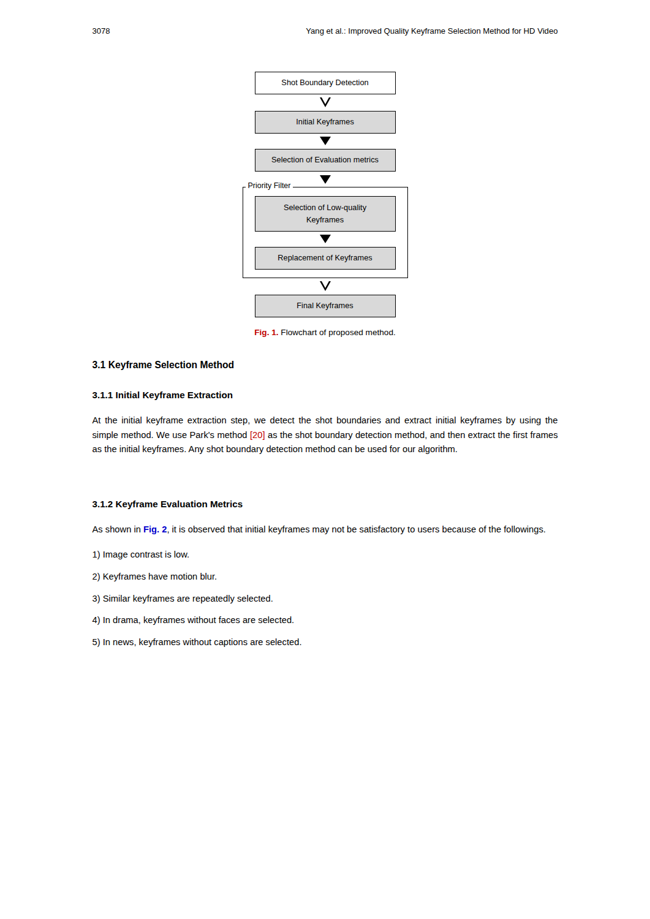3078 Yang et al.: Improved Quality Keyframe Selection Method for HD Video
Shot Boundary Detection Initial Keyframes Selection of Evaluation metrics
Priority Filter Selection of Low-quality Keyframes Replacement of Keyframes
Final Keyframes
Fig. 1. Flowchart of proposed method.
3.1 Keyframe Selection Method
3.1.1 Initial Keyframe Extraction
At the initial keyframe extraction step, we detect the shot boundaries and extract initial keyframes by using the simple method. We use Park's method [20] as the shot boundary detection method, and then extract the first frames as the initial keyframes. Any shot boundary detection method can be used for our algorithm.
3.1.2 Keyframe Evaluation Metrics
As shown in Fig. 2, it is observed that initial keyframes may not be satisfactory to users because of the followings.
1) Image contrast is low.
2) Keyframes have motion blur.
3) Similar keyframes are repeatedly selected.
4) In drama, keyframes without faces are selected.
5) In news, keyframes without captions are selected.